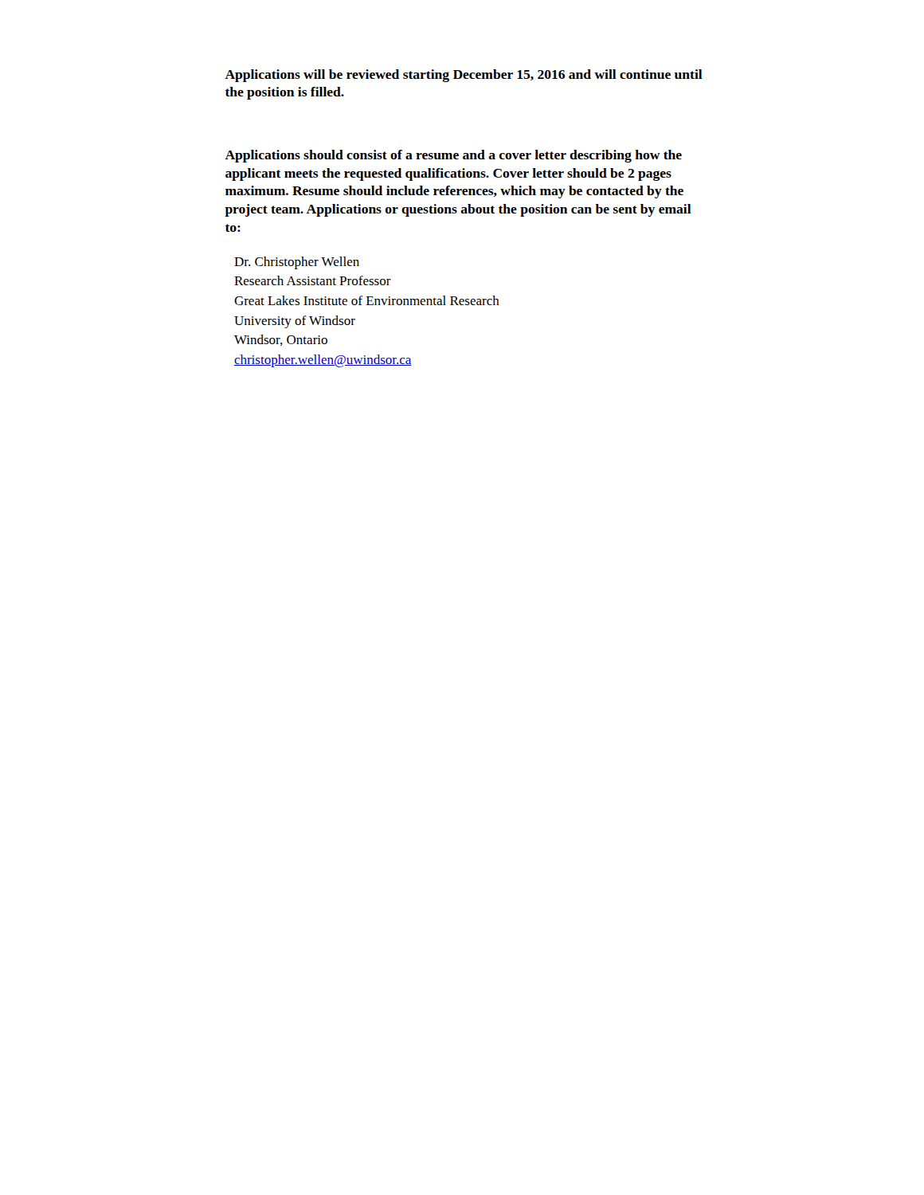Applications will be reviewed starting December 15, 2016 and will continue until the position is filled.
Applications should consist of a resume and a cover letter describing how the applicant meets the requested qualifications. Cover letter should be 2 pages maximum. Resume should include references, which may be contacted by the project team. Applications or questions about the position can be sent by email to:
Dr. Christopher Wellen
Research Assistant Professor
Great Lakes Institute of Environmental Research
University of Windsor
Windsor, Ontario
christopher.wellen@uwindsor.ca